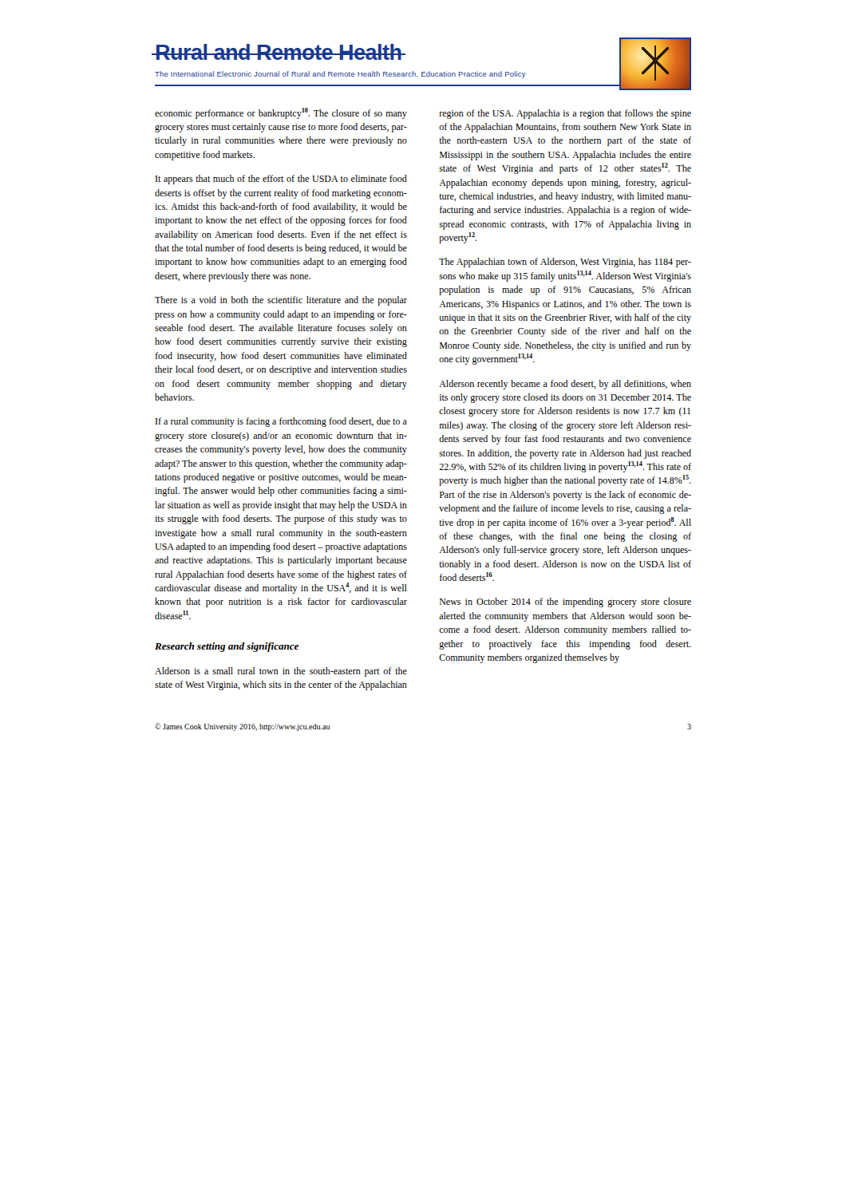Rural and Remote Health
The International Electronic Journal of Rural and Remote Health Research, Education Practice and Policy
economic performance or bankruptcy10. The closure of so many grocery stores must certainly cause rise to more food deserts, particularly in rural communities where there were previously no competitive food markets.
It appears that much of the effort of the USDA to eliminate food deserts is offset by the current reality of food marketing economics. Amidst this back-and-forth of food availability, it would be important to know the net effect of the opposing forces for food availability on American food deserts. Even if the net effect is that the total number of food deserts is being reduced, it would be important to know how communities adapt to an emerging food desert, where previously there was none.
There is a void in both the scientific literature and the popular press on how a community could adapt to an impending or foreseeable food desert. The available literature focuses solely on how food desert communities currently survive their existing food insecurity, how food desert communities have eliminated their local food desert, or on descriptive and intervention studies on food desert community member shopping and dietary behaviors.
If a rural community is facing a forthcoming food desert, due to a grocery store closure(s) and/or an economic downturn that increases the community's poverty level, how does the community adapt? The answer to this question, whether the community adaptations produced negative or positive outcomes, would be meaningful. The answer would help other communities facing a similar situation as well as provide insight that may help the USDA in its struggle with food deserts. The purpose of this study was to investigate how a small rural community in the south-eastern USA adapted to an impending food desert – proactive adaptations and reactive adaptations. This is particularly important because rural Appalachian food deserts have some of the highest rates of cardiovascular disease and mortality in the USA4, and it is well known that poor nutrition is a risk factor for cardiovascular disease11.
Research setting and significance
Alderson is a small rural town in the south-eastern part of the state of West Virginia, which sits in the center of the Appalachian region of the USA. Appalachia is a region that follows the spine of the Appalachian Mountains, from southern New York State in the north-eastern USA to the northern part of the state of Mississippi in the southern USA. Appalachia includes the entire state of West Virginia and parts of 12 other states12. The Appalachian economy depends upon mining, forestry, agriculture, chemical industries, and heavy industry, with limited manufacturing and service industries. Appalachia is a region of widespread economic contrasts, with 17% of Appalachia living in poverty12.
The Appalachian town of Alderson, West Virginia, has 1184 persons who make up 315 family units13,14. Alderson West Virginia's population is made up of 91% Caucasians, 5% African Americans, 3% Hispanics or Latinos, and 1% other. The town is unique in that it sits on the Greenbrier River, with half of the city on the Greenbrier County side of the river and half on the Monroe County side. Nonetheless, the city is unified and run by one city government13,14.
Alderson recently became a food desert, by all definitions, when its only grocery store closed its doors on 31 December 2014. The closest grocery store for Alderson residents is now 17.7 km (11 miles) away. The closing of the grocery store left Alderson residents served by four fast food restaurants and two convenience stores. In addition, the poverty rate in Alderson had just reached 22.9%, with 52% of its children living in poverty13,14. This rate of poverty is much higher than the national poverty rate of 14.8%15. Part of the rise in Alderson's poverty is the lack of economic development and the failure of income levels to rise, causing a relative drop in per capita income of 16% over a 3-year period8. All of these changes, with the final one being the closing of Alderson's only full-service grocery store, left Alderson unquestionably in a food desert. Alderson is now on the USDA list of food deserts16.
News in October 2014 of the impending grocery store closure alerted the community members that Alderson would soon become a food desert. Alderson community members rallied together to proactively face this impending food desert. Community members organized themselves by
© James Cook University 2016, http://www.jcu.edu.au 3